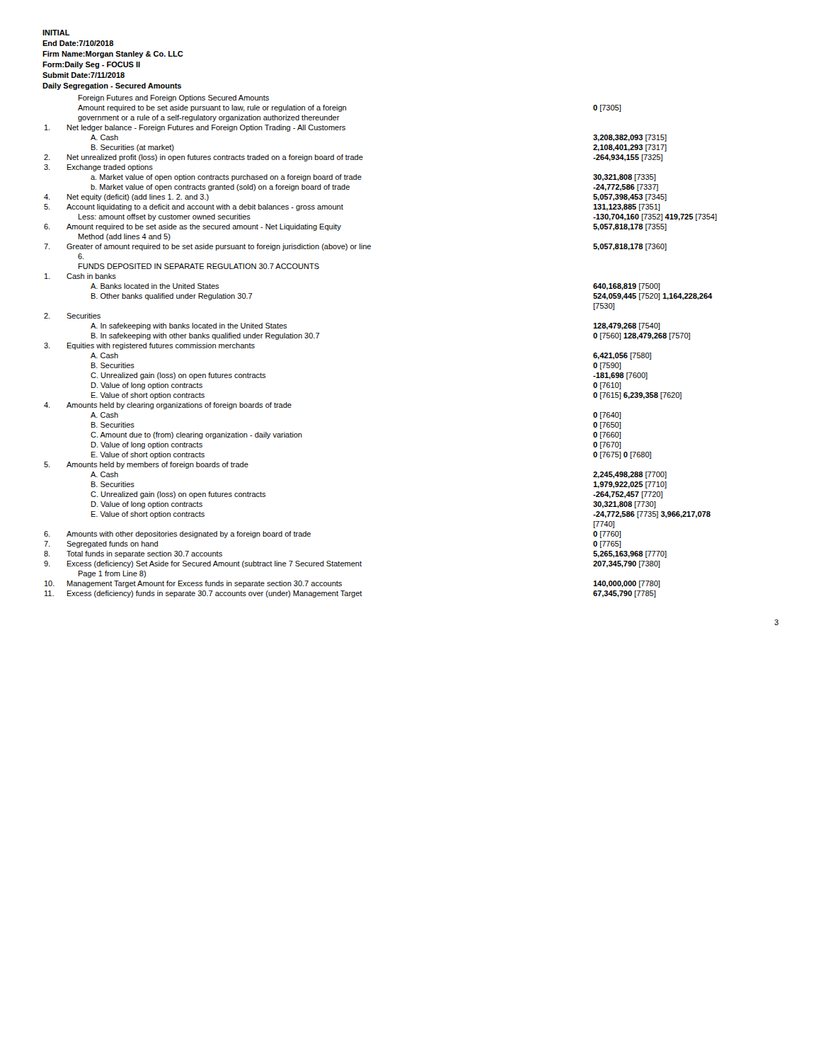INITIAL
End Date:7/10/2018
Firm Name:Morgan Stanley & Co. LLC
Form:Daily Seg - FOCUS II
Submit Date:7/11/2018
Daily Segregation - Secured Amounts
| | Foreign Futures and Foreign Options Secured Amounts | |
| | Amount required to be set aside pursuant to law, rule or regulation of a foreign | 0 [7305] |
| | government or a rule of a self-regulatory organization authorized thereunder | |
| 1. | Net ledger balance - Foreign Futures and Foreign Option Trading - All Customers | |
| | A. Cash | 3,208,382,093 [7315] |
| | B. Securities (at market) | 2,108,401,293 [7317] |
| 2. | Net unrealized profit (loss) in open futures contracts traded on a foreign board of trade | -264,934,155 [7325] |
| 3. | Exchange traded options | |
| | a. Market value of open option contracts purchased on a foreign board of trade | 30,321,808 [7335] |
| | b. Market value of open contracts granted (sold) on a foreign board of trade | -24,772,586 [7337] |
| 4. | Net equity (deficit) (add lines 1. 2. and 3.) | 5,057,398,453 [7345] |
| 5. | Account liquidating to a deficit and account with a debit balances - gross amount | 131,123,885 [7351] |
| | Less: amount offset by customer owned securities | -130,704,160 [7352] 419,725 [7354] |
| 6. | Amount required to be set aside as the secured amount - Net Liquidating Equity | 5,057,818,178 [7355] |
| | Method (add lines 4 and 5) | |
| 7. | Greater of amount required to be set aside pursuant to foreign jurisdiction (above) or line | 5,057,818,178 [7360] |
| | 6. | |
| | FUNDS DEPOSITED IN SEPARATE REGULATION 30.7 ACCOUNTS | |
| 1. | Cash in banks | |
| | A. Banks located in the United States | 640,168,819 [7500] |
| | B. Other banks qualified under Regulation 30.7 | 524,059,445 [7520] 1,164,228,264 |
| | | [7530] |
| 2. | Securities | |
| | A. In safekeeping with banks located in the United States | 128,479,268 [7540] |
| | B. In safekeeping with other banks qualified under Regulation 30.7 | 0 [7560] 128,479,268 [7570] |
| 3. | Equities with registered futures commission merchants | |
| | A. Cash | 6,421,056 [7580] |
| | B. Securities | 0 [7590] |
| | C. Unrealized gain (loss) on open futures contracts | -181,698 [7600] |
| | D. Value of long option contracts | 0 [7610] |
| | E. Value of short option contracts | 0 [7615] 6,239,358 [7620] |
| 4. | Amounts held by clearing organizations of foreign boards of trade | |
| | A. Cash | 0 [7640] |
| | B. Securities | 0 [7650] |
| | C. Amount due to (from) clearing organization - daily variation | 0 [7660] |
| | D. Value of long option contracts | 0 [7670] |
| | E. Value of short option contracts | 0 [7675] 0 [7680] |
| 5. | Amounts held by members of foreign boards of trade | |
| | A. Cash | 2,245,498,288 [7700] |
| | B. Securities | 1,979,922,025 [7710] |
| | C. Unrealized gain (loss) on open futures contracts | -264,752,457 [7720] |
| | D. Value of long option contracts | 30,321,808 [7730] |
| | E. Value of short option contracts | -24,772,586 [7735] 3,966,217,078 |
| | | [7740] |
| 6. | Amounts with other depositories designated by a foreign board of trade | 0 [7760] |
| 7. | Segregated funds on hand | 0 [7765] |
| 8. | Total funds in separate section 30.7 accounts | 5,265,163,968 [7770] |
| 9. | Excess (deficiency) Set Aside for Secured Amount (subtract line 7 Secured Statement | 207,345,790 [7380] |
| | Page 1 from Line 8) | |
| 10. | Management Target Amount for Excess funds in separate section 30.7 accounts | 140,000,000 [7780] |
| 11. | Excess (deficiency) funds in separate 30.7 accounts over (under) Management Target | 67,345,790 [7785] |
3